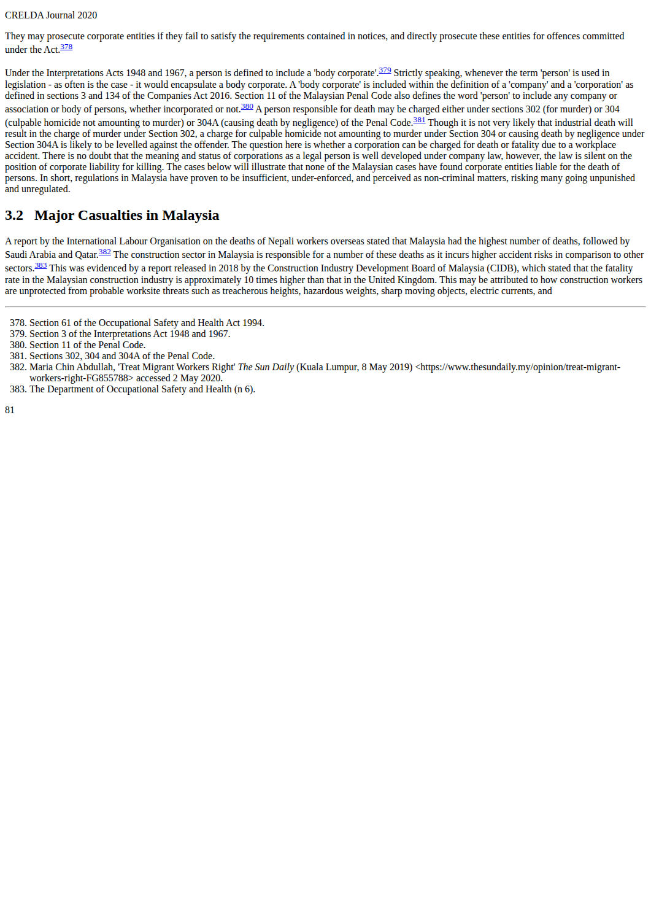CRELDA Journal 2020
They may prosecute corporate entities if they fail to satisfy the requirements contained in notices, and directly prosecute these entities for offences committed under the Act.378
Under the Interpretations Acts 1948 and 1967, a person is defined to include a 'body corporate'.379 Strictly speaking, whenever the term 'person' is used in legislation - as often is the case - it would encapsulate a body corporate. A 'body corporate' is included within the definition of a 'company' and a 'corporation' as defined in sections 3 and 134 of the Companies Act 2016. Section 11 of the Malaysian Penal Code also defines the word 'person' to include any company or association or body of persons, whether incorporated or not.380 A person responsible for death may be charged either under sections 302 (for murder) or 304 (culpable homicide not amounting to murder) or 304A (causing death by negligence) of the Penal Code.381 Though it is not very likely that industrial death will result in the charge of murder under Section 302, a charge for culpable homicide not amounting to murder under Section 304 or causing death by negligence under Section 304A is likely to be levelled against the offender. The question here is whether a corporation can be charged for death or fatality due to a workplace accident. There is no doubt that the meaning and status of corporations as a legal person is well developed under company law, however, the law is silent on the position of corporate liability for killing. The cases below will illustrate that none of the Malaysian cases have found corporate entities liable for the death of persons. In short, regulations in Malaysia have proven to be insufficient, under-enforced, and perceived as non-criminal matters, risking many going unpunished and unregulated.
3.2 Major Casualties in Malaysia
A report by the International Labour Organisation on the deaths of Nepali workers overseas stated that Malaysia had the highest number of deaths, followed by Saudi Arabia and Qatar.382 The construction sector in Malaysia is responsible for a number of these deaths as it incurs higher accident risks in comparison to other sectors.383 This was evidenced by a report released in 2018 by the Construction Industry Development Board of Malaysia (CIDB), which stated that the fatality rate in the Malaysian construction industry is approximately 10 times higher than that in the United Kingdom. This may be attributed to how construction workers are unprotected from probable worksite threats such as treacherous heights, hazardous weights, sharp moving objects, electric currents, and
Section 61 of the Occupational Safety and Health Act 1994.
Section 3 of the Interpretations Act 1948 and 1967.
Section 11 of the Penal Code.
Sections 302, 304 and 304A of the Penal Code.
Maria Chin Abdullah, 'Treat Migrant Workers Right' The Sun Daily (Kuala Lumpur, 8 May 2019) <https://www.thesundaily.my/opinion/treat-migrant-workers-right-FG855788> accessed 2 May 2020.
The Department of Occupational Safety and Health (n 6).
81